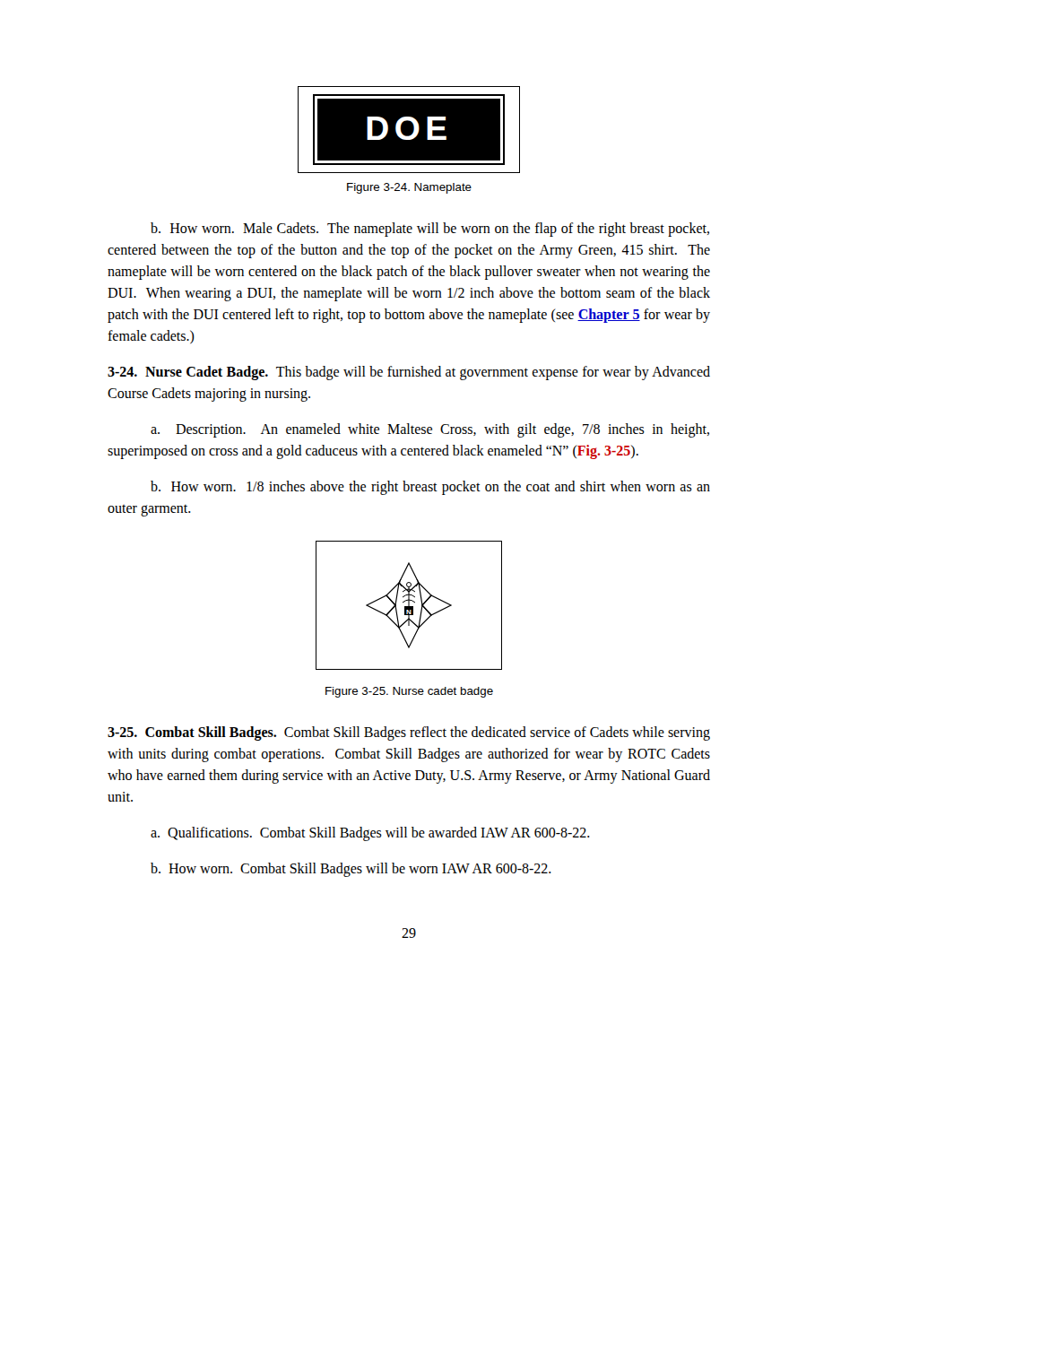DOE
Figure 3-24. Nameplate
b. How worn. Male Cadets. The nameplate will be worn on the flap of the right breast pocket, centered between the top of the button and the top of the pocket on the Army Green, 415 shirt. The nameplate will be worn centered on the black patch of the black pullover sweater when not wearing the DUI. When wearing a DUI, the nameplate will be worn 1/2 inch above the bottom seam of the black patch with the DUI centered left to right, top to bottom above the nameplate (see Chapter 5 for wear by female cadets.)
3-24. Nurse Cadet Badge. This badge will be furnished at government expense for wear by Advanced Course Cadets majoring in nursing.
a. Description. An enameled white Maltese Cross, with gilt edge, 7/8 inches in height, superimposed on cross and a gold caduceus with a centered black enameled “N” (Fig. 3-25).
b. How worn. 1/8 inches above the right breast pocket on the coat and shirt when worn as an outer garment.
N
Figure 3-25. Nurse cadet badge
3-25. Combat Skill Badges. Combat Skill Badges reflect the dedicated service of Cadets while serving with units during combat operations. Combat Skill Badges are authorized for wear by ROTC Cadets who have earned them during service with an Active Duty, U.S. Army Reserve, or Army National Guard unit.
a. Qualifications. Combat Skill Badges will be awarded IAW AR 600-8-22.
b. How worn. Combat Skill Badges will be worn IAW AR 600-8-22.
29